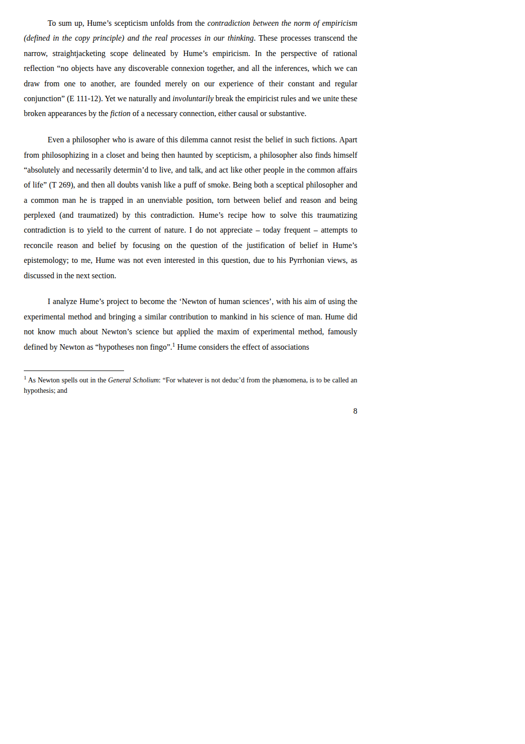To sum up, Hume’s scepticism unfolds from the contradiction between the norm of empiricism (defined in the copy principle) and the real processes in our thinking. These processes transcend the narrow, straightjacketing scope delineated by Hume’s empiricism. In the perspective of rational reflection “no objects have any discoverable connexion together, and all the inferences, which we can draw from one to another, are founded merely on our experience of their constant and regular conjunction” (E 111-12). Yet we naturally and involuntarily break the empiricist rules and we unite these broken appearances by the fiction of a necessary connection, either causal or substantive.
Even a philosopher who is aware of this dilemma cannot resist the belief in such fictions. Apart from philosophizing in a closet and being then haunted by scepticism, a philosopher also finds himself “absolutely and necessarily determin’d to live, and talk, and act like other people in the common affairs of life” (T 269), and then all doubts vanish like a puff of smoke. Being both a sceptical philosopher and a common man he is trapped in an unenviable position, torn between belief and reason and being perplexed (and traumatized) by this contradiction. Hume’s recipe how to solve this traumatizing contradiction is to yield to the current of nature. I do not appreciate – today frequent – attempts to reconcile reason and belief by focusing on the question of the justification of belief in Hume’s epistemology; to me, Hume was not even interested in this question, due to his Pyrrhonian views, as discussed in the next section.
I analyze Hume’s project to become the ‘Newton of human sciences’, with his aim of using the experimental method and bringing a similar contribution to mankind in his science of man. Hume did not know much about Newton’s science but applied the maxim of experimental method, famously defined by Newton as “hypotheses non fingo”.1 Hume considers the effect of associations
1 As Newton spells out in the General Scholium: “For whatever is not deduc’d from the phænomena, is to be called an hypothesis; and
8